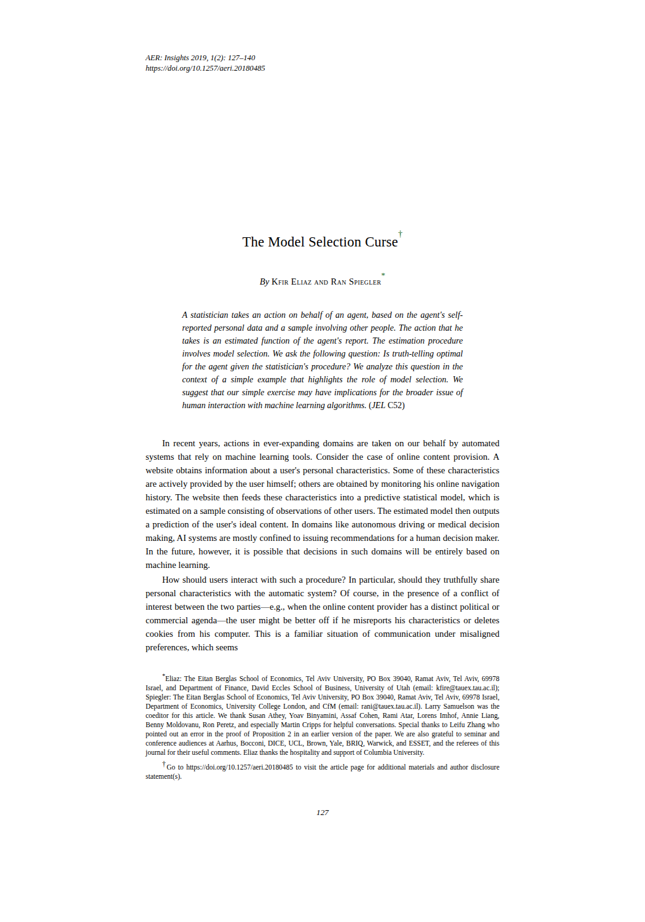AER: Insights 2019, 1(2): 127–140
https://doi.org/10.1257/aeri.20180485
The Model Selection Curse†
By Kfir Eliaz and Ran Spiegler*
A statistician takes an action on behalf of an agent, based on the agent's self-reported personal data and a sample involving other people. The action that he takes is an estimated function of the agent's report. The estimation procedure involves model selection. We ask the following question: Is truth-telling optimal for the agent given the statistician's procedure? We analyze this question in the context of a simple example that highlights the role of model selection. We suggest that our simple exercise may have implications for the broader issue of human interaction with machine learning algorithms. (JEL C52)
In recent years, actions in ever-expanding domains are taken on our behalf by automated systems that rely on machine learning tools. Consider the case of online content provision. A website obtains information about a user's personal characteristics. Some of these characteristics are actively provided by the user himself; others are obtained by monitoring his online navigation history. The website then feeds these characteristics into a predictive statistical model, which is estimated on a sample consisting of observations of other users. The estimated model then outputs a prediction of the user's ideal content. In domains like autonomous driving or medical decision making, AI systems are mostly confined to issuing recommendations for a human decision maker. In the future, however, it is possible that decisions in such domains will be entirely based on machine learning.
How should users interact with such a procedure? In particular, should they truthfully share personal characteristics with the automatic system? Of course, in the presence of a conflict of interest between the two parties—e.g., when the online content provider has a distinct political or commercial agenda—the user might be better off if he misreports his characteristics or deletes cookies from his computer. This is a familiar situation of communication under misaligned preferences, which seems
*Eliaz: The Eitan Berglas School of Economics, Tel Aviv University, PO Box 39040, Ramat Aviv, Tel Aviv, 69978 Israel, and Department of Finance, David Eccles School of Business, University of Utah (email: kfire@tauex.tau.ac.il); Spiegler: The Eitan Berglas School of Economics, Tel Aviv University, PO Box 39040, Ramat Aviv, Tel Aviv, 69978 Israel, Department of Economics, University College London, and CfM (email: rani@tauex.tau.ac.il). Larry Samuelson was the coeditor for this article. We thank Susan Athey, Yoav Binyamini, Assaf Cohen, Rami Atar, Lorens Imhof, Annie Liang, Benny Moldovanu, Ron Peretz, and especially Martin Cripps for helpful conversations. Special thanks to Leifu Zhang who pointed out an error in the proof of Proposition 2 in an earlier version of the paper. We are also grateful to seminar and conference audiences at Aarhus, Bocconi, DICE, UCL, Brown, Yale, BRIQ, Warwick, and ESSET, and the referees of this journal for their useful comments. Eliaz thanks the hospitality and support of Columbia University.
†Go to https://doi.org/10.1257/aeri.20180485 to visit the article page for additional materials and author disclosure statement(s).
127